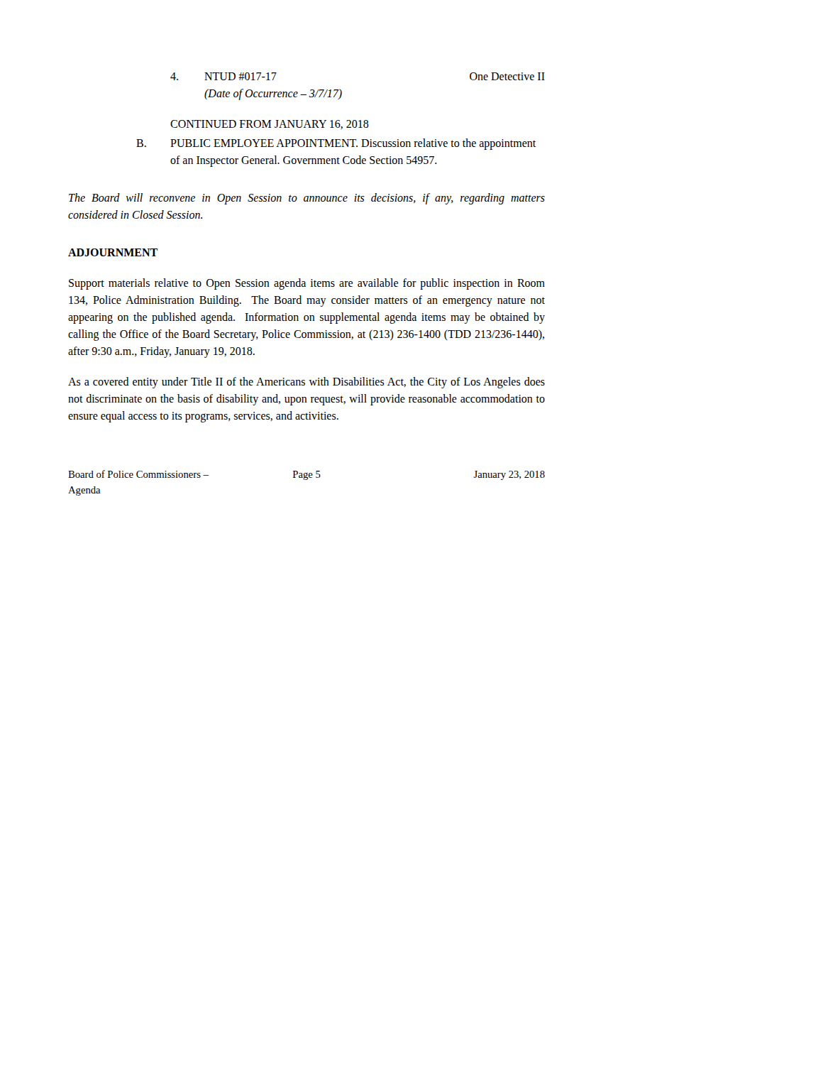4.
NTUD #017-17
One Detective II
(Date of Occurrence – 3/7/17)
CONTINUED FROM JANUARY 16, 2018
B.
PUBLIC EMPLOYEE APPOINTMENT. Discussion relative to the appointment of an Inspector General. Government Code Section 54957.
The Board will reconvene in Open Session to announce its decisions, if any, regarding matters considered in Closed Session.
ADJOURNMENT
Support materials relative to Open Session agenda items are available for public inspection in Room 134, Police Administration Building. The Board may consider matters of an emergency nature not appearing on the published agenda. Information on supplemental agenda items may be obtained by calling the Office of the Board Secretary, Police Commission, at (213) 236-1400 (TDD 213/236-1440), after 9:30 a.m., Friday, January 19, 2018.
As a covered entity under Title II of the Americans with Disabilities Act, the City of Los Angeles does not discriminate on the basis of disability and, upon request, will provide reasonable accommodation to ensure equal access to its programs, services, and activities.
Board of Police Commissioners – Agenda
Page 5
January 23, 2018